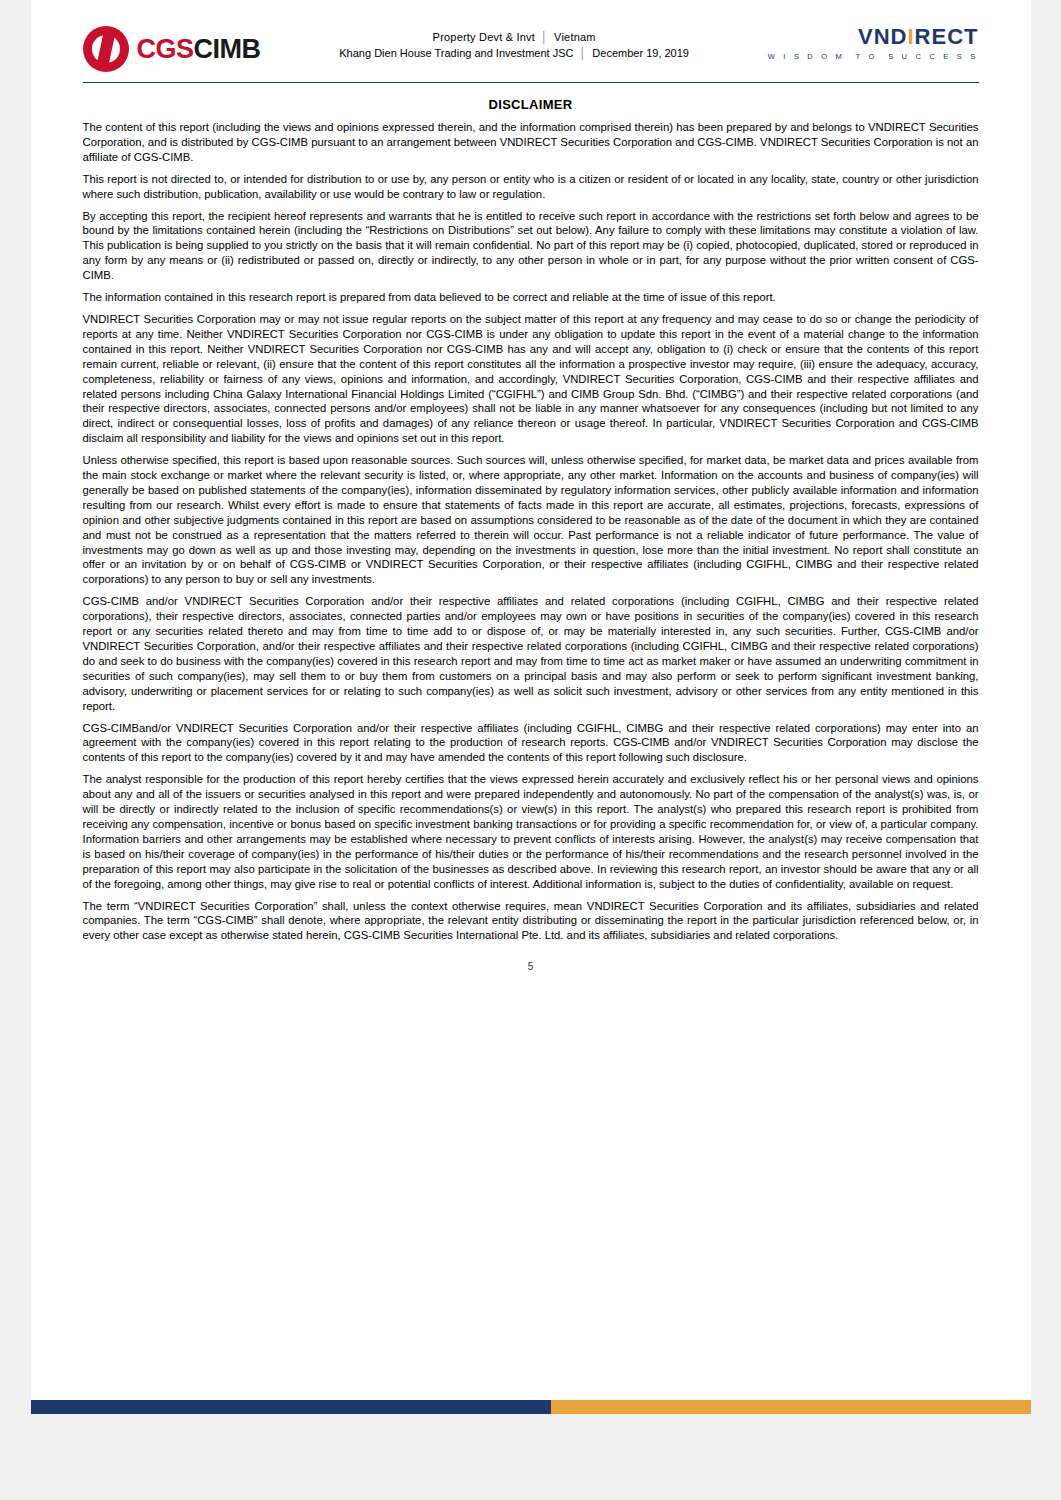CGS CIMB
Property Devt & Invt│Vietnam
Khang Dien House Trading and Investment JSC│December 19, 2019
VNDIRECT
W I S D O M T O S U C C E S S
DISCLAIMER
The content of this report (including the views and opinions expressed therein, and the information comprised therein) has been prepared by and belongs to VNDIRECT Securities Corporation, and is distributed by CGS-CIMB pursuant to an arrangement between VNDIRECT Securities Corporation and CGS-CIMB. VNDIRECT Securities Corporation is not an affiliate of CGS-CIMB.
This report is not directed to, or intended for distribution to or use by, any person or entity who is a citizen or resident of or located in any locality, state, country or other jurisdiction where such distribution, publication, availability or use would be contrary to law or regulation.
By accepting this report, the recipient hereof represents and warrants that he is entitled to receive such report in accordance with the restrictions set forth below and agrees to be bound by the limitations contained herein (including the “Restrictions on Distributions” set out below). Any failure to comply with these limitations may constitute a violation of law. This publication is being supplied to you strictly on the basis that it will remain confidential. No part of this report may be (i) copied, photocopied, duplicated, stored or reproduced in any form by any means or (ii) redistributed or passed on, directly or indirectly, to any other person in whole or in part, for any purpose without the prior written consent of CGS-CIMB.
The information contained in this research report is prepared from data believed to be correct and reliable at the time of issue of this report.
VNDIRECT Securities Corporation may or may not issue regular reports on the subject matter of this report at any frequency and may cease to do so or change the periodicity of reports at any time. Neither VNDIRECT Securities Corporation nor CGS-CIMB is under any obligation to update this report in the event of a material change to the information contained in this report. Neither VNDIRECT Securities Corporation nor CGS-CIMB has any and will accept any, obligation to (i) check or ensure that the contents of this report remain current, reliable or relevant, (ii) ensure that the content of this report constitutes all the information a prospective investor may require, (iii) ensure the adequacy, accuracy, completeness, reliability or fairness of any views, opinions and information, and accordingly, VNDIRECT Securities Corporation, CGS-CIMB and their respective affiliates and related persons including China Galaxy International Financial Holdings Limited (“CGIFHL”) and CIMB Group Sdn. Bhd. (“CIMBG”) and their respective related corporations (and their respective directors, associates, connected persons and/or employees) shall not be liable in any manner whatsoever for any consequences (including but not limited to any direct, indirect or consequential losses, loss of profits and damages) of any reliance thereon or usage thereof. In particular, VNDIRECT Securities Corporation and CGS-CIMB disclaim all responsibility and liability for the views and opinions set out in this report.
Unless otherwise specified, this report is based upon reasonable sources. Such sources will, unless otherwise specified, for market data, be market data and prices available from the main stock exchange or market where the relevant security is listed, or, where appropriate, any other market. Information on the accounts and business of company(ies) will generally be based on published statements of the company(ies), information disseminated by regulatory information services, other publicly available information and information resulting from our research. Whilst every effort is made to ensure that statements of facts made in this report are accurate, all estimates, projections, forecasts, expressions of opinion and other subjective judgments contained in this report are based on assumptions considered to be reasonable as of the date of the document in which they are contained and must not be construed as a representation that the matters referred to therein will occur. Past performance is not a reliable indicator of future performance. The value of investments may go down as well as up and those investing may, depending on the investments in question, lose more than the initial investment. No report shall constitute an offer or an invitation by or on behalf of CGS-CIMB or VNDIRECT Securities Corporation, or their respective affiliates (including CGIFHL, CIMBG and their respective related corporations) to any person to buy or sell any investments.
CGS-CIMB and/or VNDIRECT Securities Corporation and/or their respective affiliates and related corporations (including CGIFHL, CIMBG and their respective related corporations), their respective directors, associates, connected parties and/or employees may own or have positions in securities of the company(ies) covered in this research report or any securities related thereto and may from time to time add to or dispose of, or may be materially interested in, any such securities. Further, CGS-CIMB and/or VNDIRECT Securities Corporation, and/or their respective affiliates and their respective related corporations (including CGIFHL, CIMBG and their respective related corporations) do and seek to do business with the company(ies) covered in this research report and may from time to time act as market maker or have assumed an underwriting commitment in securities of such company(ies), may sell them to or buy them from customers on a principal basis and may also perform or seek to perform significant investment banking, advisory, underwriting or placement services for or relating to such company(ies) as well as solicit such investment, advisory or other services from any entity mentioned in this report.
CGS-CIMBand/or VNDIRECT Securities Corporation and/or their respective affiliates (including CGIFHL, CIMBG and their respective related corporations) may enter into an agreement with the company(ies) covered in this report relating to the production of research reports. CGS-CIMB and/or VNDIRECT Securities Corporation may disclose the contents of this report to the company(ies) covered by it and may have amended the contents of this report following such disclosure.
The analyst responsible for the production of this report hereby certifies that the views expressed herein accurately and exclusively reflect his or her personal views and opinions about any and all of the issuers or securities analysed in this report and were prepared independently and autonomously. No part of the compensation of the analyst(s) was, is, or will be directly or indirectly related to the inclusion of specific recommendations(s) or view(s) in this report. The analyst(s) who prepared this research report is prohibited from receiving any compensation, incentive or bonus based on specific investment banking transactions or for providing a specific recommendation for, or view of, a particular company. Information barriers and other arrangements may be established where necessary to prevent conflicts of interests arising. However, the analyst(s) may receive compensation that is based on his/their coverage of company(ies) in the performance of his/their duties or the performance of his/their recommendations and the research personnel involved in the preparation of this report may also participate in the solicitation of the businesses as described above. In reviewing this research report, an investor should be aware that any or all of the foregoing, among other things, may give rise to real or potential conflicts of interest. Additional information is, subject to the duties of confidentiality, available on request.
The term “VNDIRECT Securities Corporation” shall, unless the context otherwise requires, mean VNDIRECT Securities Corporation and its affiliates, subsidiaries and related companies. The term “CGS-CIMB” shall denote, where appropriate, the relevant entity distributing or disseminating the report in the particular jurisdiction referenced below, or, in every other case except as otherwise stated herein, CGS-CIMB Securities International Pte. Ltd. and its affiliates, subsidiaries and related corporations.
5